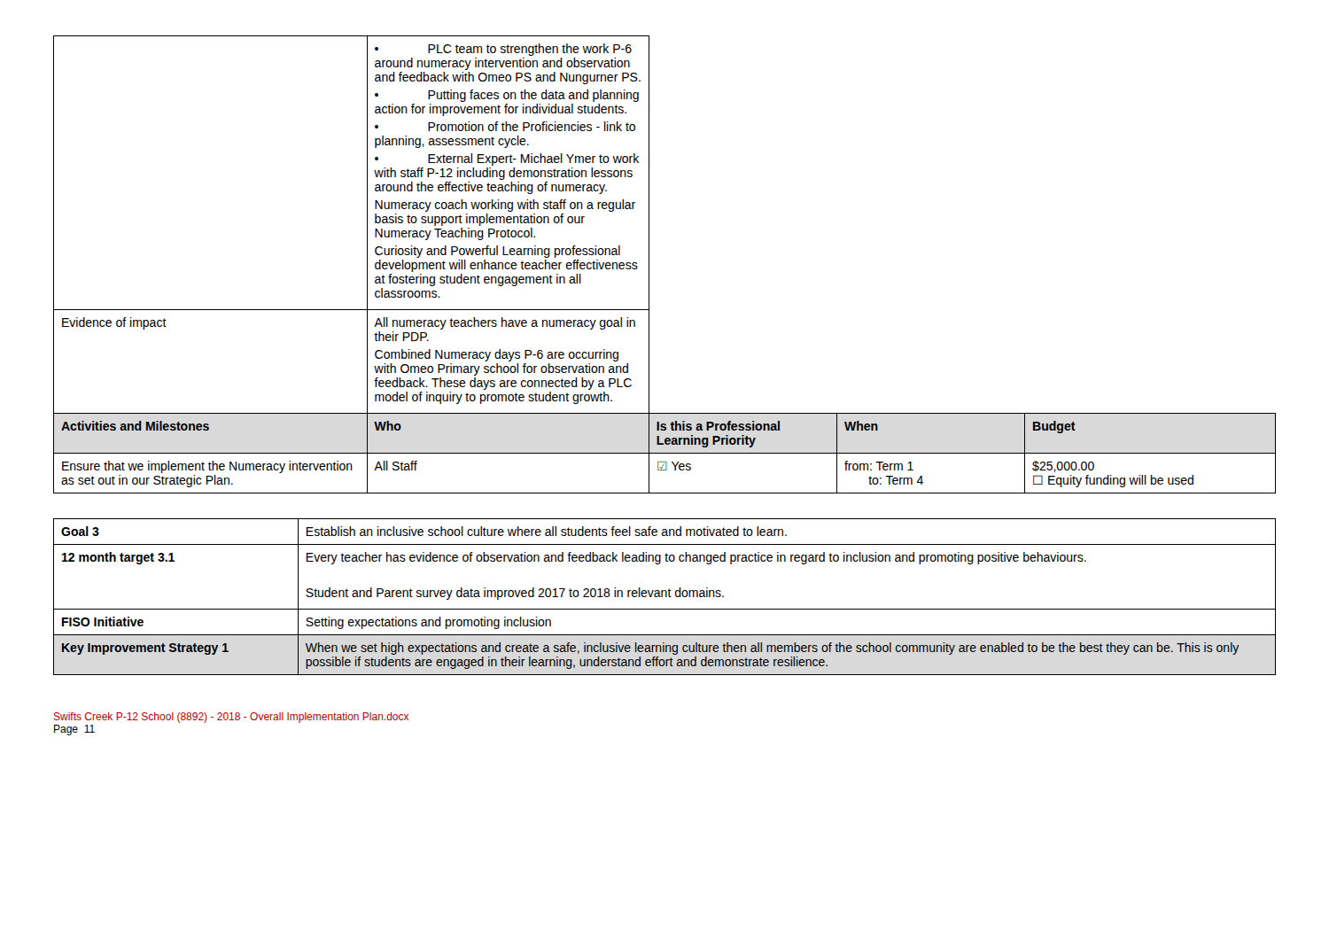| | • PLC team to strengthen the work P-6 around numeracy intervention and observation and feedback with Omeo PS and Nungurner PS. • Putting faces on the data and planning action for improvement for individual students. • Promotion of the Proficiencies - link to planning, assessment cycle. • External Expert- Michael Ymer to work with staff P-12 including demonstration lessons around the effective teaching of numeracy. Numeracy coach working with staff on a regular basis to support implementation of our Numeracy Teaching Protocol. Curiosity and Powerful Learning professional development will enhance teacher effectiveness at fostering student engagement in all classrooms. |
| Evidence of impact | All numeracy teachers have a numeracy goal in their PDP. Combined Numeracy days P-6 are occurring with Omeo Primary school for observation and feedback. These days are connected by a PLC model of inquiry to promote student growth. |
| Activities and Milestones | Who | Is this a Professional Learning Priority | When | Budget |
| Ensure that we implement the Numeracy intervention as set out in our Strategic Plan. | All Staff | ☑ Yes | from: Term 1 to: Term 4 | $25,000.00 ☐ Equity funding will be used |
| Goal 3 | Establish an inclusive school culture where all students feel safe and motivated to learn. |
| 12 month target 3.1 | Every teacher has evidence of observation and feedback leading to changed practice in regard to inclusion and promoting positive behaviours. Student and Parent survey data improved 2017 to 2018 in relevant domains. |
| FISO Initiative | Setting expectations and promoting inclusion |
| Key Improvement Strategy 1 | When we set high expectations and create a safe, inclusive learning culture then all members of the school community are enabled to be the best they can be. This is only possible if students are engaged in their learning, understand effort and demonstrate resilience. |
Swifts Creek P-12 School (8892) - 2018 - Overall Implementation Plan.docx
Page 11